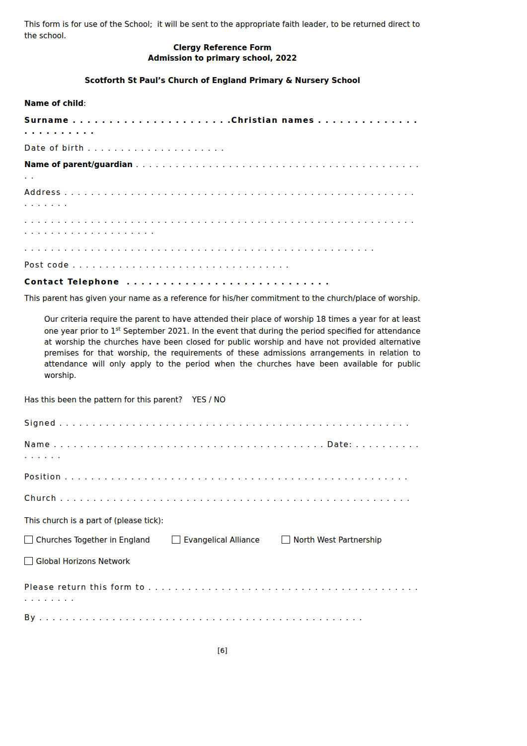This form is for use of the School; it will be sent to the appropriate faith leader, to be returned direct to the school.
Clergy Reference Form
Admission to primary school, 2022
Scotforth St Paul’s Church of England Primary & Nursery School
Name of child:
Surname . . . . . . . . . . . . . . . . . . . . . .Christian names . . . . . . . . . . . . . . . . . . . . . . . .
Date of birth . . . . . . . . . . . . . . . . . . . . .
Name of parent/guardian . . . . . . . . . . . . . . . . . . . . . . . . . . . . . . . . . . . . . . . . . . . . .
Address . . . . . . . . . . . . . . . . . . . . . . . . . . . . . . . . . . . . . . . . . . . . . . . . . . . . . . . . . . . .
. . . . . . . . . . . . . . . . . . . . . . . . . . . . . . . . . . . . . . . . . . . . . . . . . . . . . . . . . . . . . . . . . . . . . . . . . . . . . . .
. . . . . . . . . . . . . . . . . . . . . . . . . . . . . . . . . . . . . . . . . . . . . . . . . . . . .
Post code . . . . . . . . . . . . . . . . . . . . . . . . . . . . . . . . .
Contact Telephone . . . . . . . . . . . . . . . . . . . . . . . . . . . .
This parent has given your name as a reference for his/her commitment to the church/place of worship.
Our criteria require the parent to have attended their place of worship 18 times a year for at least one year prior to 1st September 2021. In the event that during the period specified for attendance at worship the churches have been closed for public worship and have not provided alternative premises for that worship, the requirements of these admissions arrangements in relation to attendance will only apply to the period when the churches have been available for public worship.
Has this been the pattern for this parent? YES / NO
Signed . . . . . . . . . . . . . . . . . . . . . . . . . . . . . . . . . . . . . . . . . . . . . . . . . . . . .
Name . . . . . . . . . . . . . . . . . . . . . . . . . . . . . . . . . . . . . . . . . Date: . . . . . . . . . . . . . . . .
Position . . . . . . . . . . . . . . . . . . . . . . . . . . . . . . . . . . . . . . . . . . . . . . . . . . . .
Church . . . . . . . . . . . . . . . . . . . . . . . . . . . . . . . . . . . . . . . . . . . . . . . . . . . . .
This church is a part of (please tick):
Churches Together in England Evangelical Alliance North West Partnership
Global Horizons Network
Please return this form to . . . . . . . . . . . . . . . . . . . . . . . . . . . . . . . . . . . . . . . . . . . . . . . . .
By . . . . . . . . . . . . . . . . . . . . . . . . . . . . . . . . . . . . . . . . . . . . . . . . .
[6]